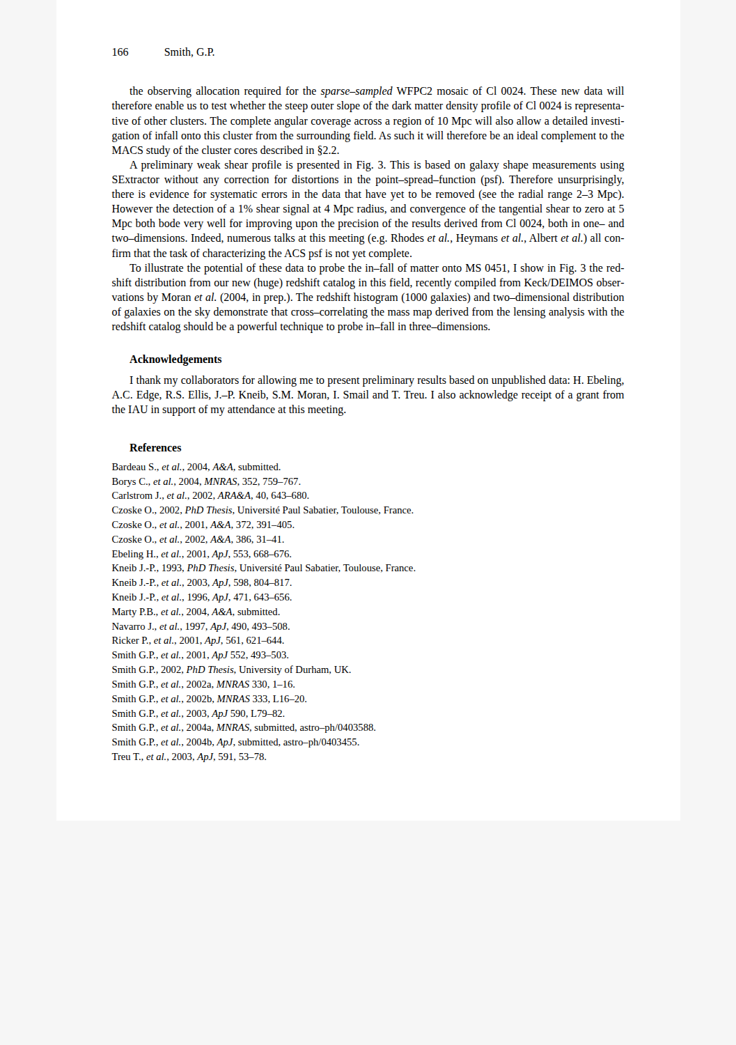166 Smith, G.P.
the observing allocation required for the sparse–sampled WFPC2 mosaic of Cl 0024. These new data will therefore enable us to test whether the steep outer slope of the dark matter density profile of Cl 0024 is representative of other clusters. The complete angular coverage across a region of 10 Mpc will also allow a detailed investigation of infall onto this cluster from the surrounding field. As such it will therefore be an ideal complement to the MACS study of the cluster cores described in §2.2.
A preliminary weak shear profile is presented in Fig. 3. This is based on galaxy shape measurements using SExtractor without any correction for distortions in the point–spread–function (psf). Therefore unsurprisingly, there is evidence for systematic errors in the data that have yet to be removed (see the radial range 2–3 Mpc). However the detection of a 1% shear signal at 4 Mpc radius, and convergence of the tangential shear to zero at 5 Mpc both bode very well for improving upon the precision of the results derived from Cl 0024, both in one– and two–dimensions. Indeed, numerous talks at this meeting (e.g. Rhodes et al., Heymans et al., Albert et al.) all confirm that the task of characterizing the ACS psf is not yet complete.
To illustrate the potential of these data to probe the in–fall of matter onto MS 0451, I show in Fig. 3 the redshift distribution from our new (huge) redshift catalog in this field, recently compiled from Keck/DEIMOS observations by Moran et al. (2004, in prep.). The redshift histogram (1000 galaxies) and two–dimensional distribution of galaxies on the sky demonstrate that cross–correlating the mass map derived from the lensing analysis with the redshift catalog should be a powerful technique to probe in–fall in three–dimensions.
Acknowledgements
I thank my collaborators for allowing me to present preliminary results based on unpublished data: H. Ebeling, A.C. Edge, R.S. Ellis, J.–P. Kneib, S.M. Moran, I. Smail and T. Treu. I also acknowledge receipt of a grant from the IAU in support of my attendance at this meeting.
References
Bardeau S., et al., 2004, A&A, submitted.
Borys C., et al., 2004, MNRAS, 352, 759–767.
Carlstrom J., et al., 2002, ARA&A, 40, 643–680.
Czoske O., 2002, PhD Thesis, Université Paul Sabatier, Toulouse, France.
Czoske O., et al., 2001, A&A, 372, 391–405.
Czoske O., et al., 2002, A&A, 386, 31–41.
Ebeling H., et al., 2001, ApJ, 553, 668–676.
Kneib J.-P., 1993, PhD Thesis, Université Paul Sabatier, Toulouse, France.
Kneib J.-P., et al., 2003, ApJ, 598, 804–817.
Kneib J.-P., et al., 1996, ApJ, 471, 643–656.
Marty P.B., et al., 2004, A&A, submitted.
Navarro J., et al., 1997, ApJ, 490, 493–508.
Ricker P., et al., 2001, ApJ, 561, 621–644.
Smith G.P., et al., 2001, ApJ 552, 493–503.
Smith G.P., 2002, PhD Thesis, University of Durham, UK.
Smith G.P., et al., 2002a, MNRAS 330, 1–16.
Smith G.P., et al., 2002b, MNRAS 333, L16–20.
Smith G.P., et al., 2003, ApJ 590, L79–82.
Smith G.P., et al., 2004a, MNRAS, submitted, astro–ph/0403588.
Smith G.P., et al., 2004b, ApJ, submitted, astro–ph/0403455.
Treu T., et al., 2003, ApJ, 591, 53–78.